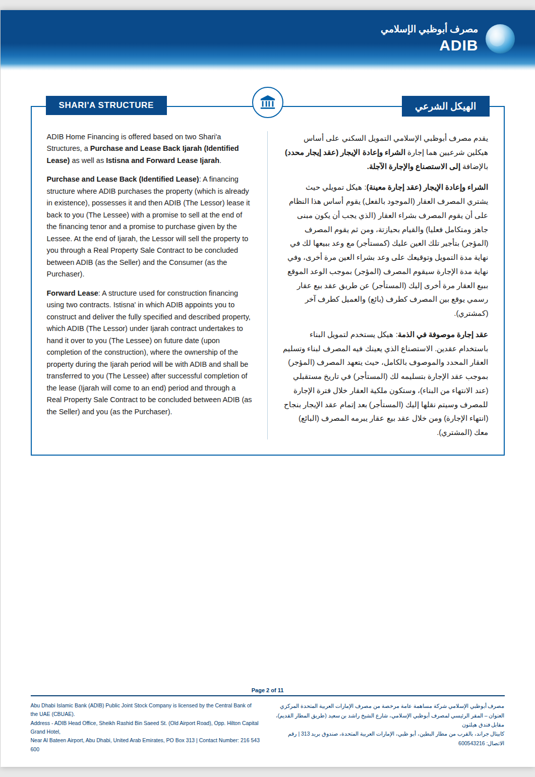مصرف أبوظبي الإسلامي ADIB
SHARI'A STRUCTURE
الهيكل الشرعي
ADIB Home Financing is offered based on two Shari'a Structures, a Purchase and Lease Back Ijarah (Identified Lease) as well as Istisna and Forward Lease Ijarah.
Purchase and Lease Back (Identified Lease): A financing structure where ADIB purchases the property (which is already in existence), possesses it and then ADIB (The Lessor) lease it back to you (The Lessee) with a promise to sell at the end of the financing tenor and a promise to purchase given by the Lessee. At the end of Ijarah, the Lessor will sell the property to you through a Real Property Sale Contract to be concluded between ADIB (as the Seller) and the Consumer (as the Purchaser).
Forward Lease: A structure used for construction financing using two contracts. Istisna' in which ADIB appoints you to construct and deliver the fully specified and described property, which ADIB (The Lessor) under Ijarah contract undertakes to hand it over to you (The Lessee) on future date (upon completion of the construction), where the ownership of the property during the Ijarah period will be with ADIB and shall be transferred to you (The Lessee) after successful completion of the lease (Ijarah will come to an end) period and through a Real Property Sale Contract to be concluded between ADIB (as the Seller) and you (as the Purchaser).
يقدم مصرف أبوظبي الإسلامي التمويل السكني على أساس هيكلين شرعيين هما إجارة الشراء وإعادة الإيجار (عقد إيجار محدد) بالإضافة إلى الاستصناع والإجارة الآجلة.
الشراء وإعادة الإيجار (عقد إجارة معينة): هيكل تمويلي حيث يشتري المصرف العقار (الموجود بالفعل) يقوم أساس هذا النظام على أن يقوم المصرف بشراء العقار (الذي يجب أن يكون مبنى جاهز ومتكامل فعليا) والقيام بحيازتة، ومن ثم يقوم المصرف (المؤجر) بتأجير تلك العين عليك (كمستأجر) مع وعد ببيعها لك في نهاية مدة التمويل وتوقيعك على وعد بشراء العين مرة أخرى، وفي نهاية مدة الإجارة سيقوم المصرف (المؤجر) بموجب الوعد الموقع ببيع العقار مرة أخرى إليك (المستأجر) عن طريق عقد بيع عقار رسمي يوقع بين المصرف كطرف (بائع) والعميل كطرف آخر (كمشتري).
عقد إجارة موصوفة في الذمة: هيكل يستخدم لتمويل البناء باستخدام عقدين. الاستصناع الذي يعينك فيه المصرف لبناء وتسليم العقار المحدد والموصوف بالكامل، حيث يتعهد المصرف (المؤجر) بموجب عقد الإجارة بتسليمه لك (المستأجر) في تاريخ مستقبلي (عند الانتهاء من البناء)، وستكون ملكية العقار خلال فترة الإجارة للمصرف وسيتم نقلها إليك (المستأجر) بعد إتمام عقد الإيجار بنجاح (انتهاء الإجارة) ومن خلال عقد بيع عقار يبرمه المصرف (البائع) معك (المشتري).
Page 2 of 11
Abu Dhabi Islamic Bank (ADIB) Public Joint Stock Company is licensed by the Central Bank of the UAE (CBUAE).
Address - ADIB Head Office, Sheikh Rashid Bin Saeed St. (Old Airport Road), Opp. Hilton Capital Grand Hotel,
Near Al Bateen Airport, Abu Dhabi, United Arab Emirates, PO Box 313 | Contact Number: 216 543 600
مصرف أبوظبي الإسلامي شركة مساهمة عامة مرخصة من مصرف الإمارات العربية المتحدة المركزي
العنوان – المقر الرئيسي لمصرف أبوظبي الإسلامي، شارع الشيخ راشد بن سعيد (طريق المطار القديم)، مقابل فندق هيلتون
كابيتال جراند، بالقرب من مطار البطين، أبو ظبي، الإمارات العربية المتحدة، صندوق بريد 313 | رقم الاتصال: 600543216